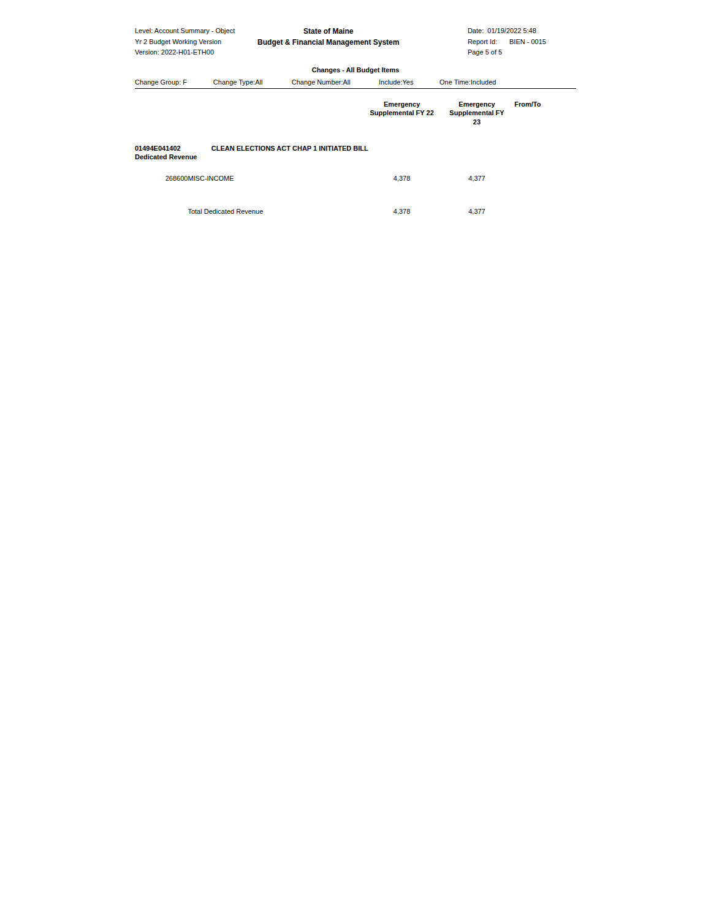| Level: Account Summary - Object | State of Maine | Date: 01/19/2022 5:48 |
| Yr 2 Budget Working Version | Budget & Financial Management System | Report Id: BIEN - 0015 |
| Version: 2022-H01-ETH00 | | Page 5 of 5 |
Changes - All Budget Items
Change Group: F Change Type:All Change Number:All Include:Yes One Time:Included
| | Emergency Supplemental FY 22 | Emergency Supplemental FY 23 | From/To |
01494E041402 CLEAN ELECTIONS ACT CHAP 1 INITIATED BILL
Dedicated Revenue
| 268600 | MISC-INCOME | 4,378 | 4,377 | |
| | Total Dedicated Revenue | 4,378 | 4,377 | |